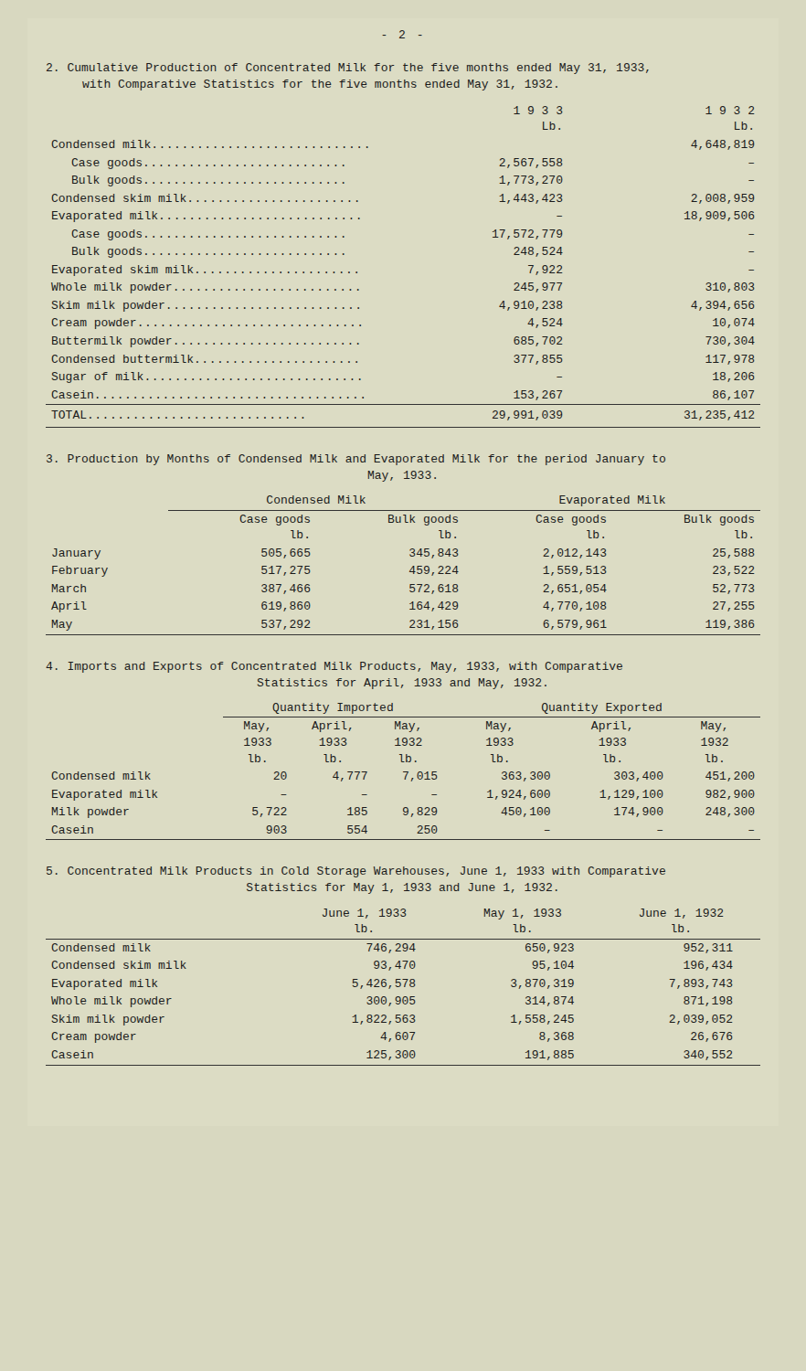- 2 -
2. Cumulative Production of Concentrated Milk for the five months ended May 31, 1933, with Comparative Statistics for the five months ended May 31, 1932.
| | 1 9 3 3 Lb. | 1 9 3 2 Lb. |
| --- | --- | --- |
| Condensed milk ............................. | | 4,648,819 |
| Case goods ........................... | 2,567,558 | – |
| Bulk goods ........................... | 1,773,270 | – |
| Condensed skim milk ....................... | 1,443,423 | 2,008,959 |
| Evaporated milk ........................... | – | 18,909,506 |
| Case goods ........................... | 17,572,779 | – |
| Bulk goods ........................... | 248,524 | – |
| Evaporated skim milk ...................... | 7,922 | – |
| Whole milk powder ......................... | 245,977 | 310,803 |
| Skim milk powder .......................... | 4,910,238 | 4,394,656 |
| Cream powder .............................. | 4,524 | 10,074 |
| Buttermilk powder ......................... | 685,702 | 730,304 |
| Condensed buttermilk ...................... | 377,855 | 117,978 |
| Sugar of milk ............................. | – | 18,206 |
| Casein .................................... | 153,267 | 86,107 |
| TOTAL ............................. | 29,991,039 | 31,235,412 |
3. Production by Months of Condensed Milk and Evaporated Milk for the period January to May, 1933.
| | Condensed Milk | Evaporated Milk |
| --- | --- | --- |
| | Case goods lb. | Bulk goods lb. | Case goods lb. | Bulk goods lb. |
| January | 505,665 | 345,843 | 2,012,143 | 25,588 |
| February | 517,275 | 459,224 | 1,559,513 | 23,522 |
| March | 387,466 | 572,618 | 2,651,054 | 52,773 |
| April | 619,860 | 164,429 | 4,770,108 | 27,255 |
| May | 537,292 | 231,156 | 6,579,961 | 119,386 |
4. Imports and Exports of Concentrated Milk Products, May, 1933, with Comparative Statistics for April, 1933 and May, 1932.
| | Quantity Imported | Quantity Exported |
| --- | --- | --- |
| | May, 1933 lb. | April, 1933 lb. | May, 1932 lb. | May, 1933 lb. | April, 1933 lb. | May, 1932 lb. |
| Condensed milk | 20 | 4,777 | 7,015 | 363,300 | 303,400 | 451,200 |
| Evaporated milk | – | – | – | 1,924,600 | 1,129,100 | 982,900 |
| Milk powder | 5,722 | 185 | 9,829 | 450,100 | 174,900 | 248,300 |
| Casein | 903 | 554 | 250 | – | – | – |
5. Concentrated Milk Products in Cold Storage Warehouses, June 1, 1933 with Comparative Statistics for May 1, 1933 and June 1, 1932.
| | June 1, 1933 lb. | May 1, 1933 lb. | June 1, 1932 lb. |
| --- | --- | --- | --- |
| Condensed milk | 746,294 | 650,923 | 952,311 |
| Condensed skim milk | 93,470 | 95,104 | 196,434 |
| Evaporated milk | 5,426,578 | 3,870,319 | 7,893,743 |
| Whole milk powder | 300,905 | 314,874 | 871,198 |
| Skim milk powder | 1,822,563 | 1,558,245 | 2,039,052 |
| Cream powder | 4,607 | 8,368 | 26,676 |
| Casein | 125,300 | 191,885 | 340,552 |